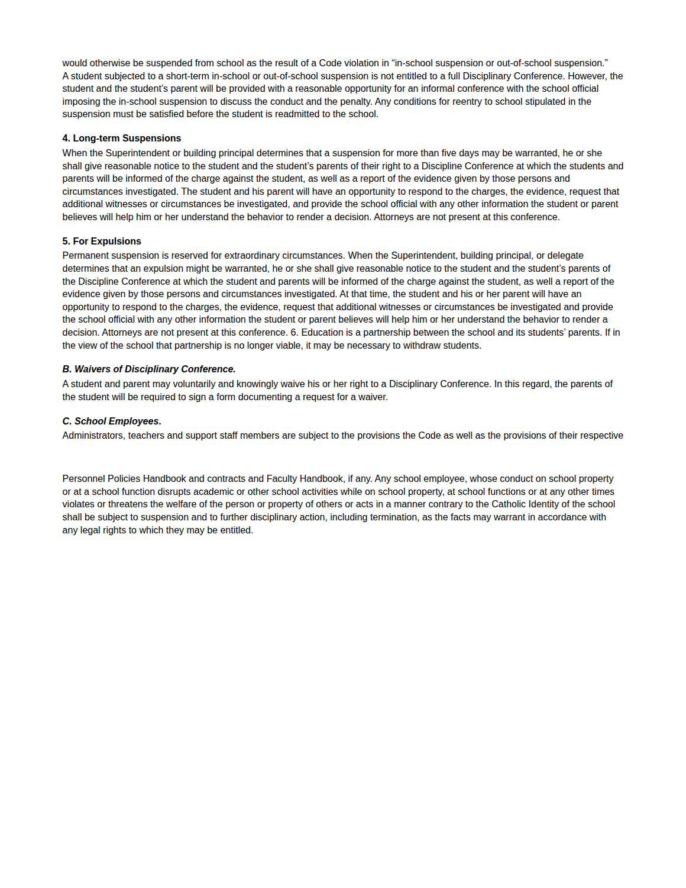would otherwise be suspended from school as the result of a Code violation in “in-school suspension or out-of-school suspension.”
A student subjected to a short-term in-school or out-of-school suspension is not entitled to a full Disciplinary Conference. However, the student and the student’s parent will be provided with a reasonable opportunity for an informal conference with the school official imposing the in-school suspension to discuss the conduct and the penalty. Any conditions for reentry to school stipulated in the suspension must be satisfied before the student is readmitted to the school.
4. Long-term Suspensions
When the Superintendent or building principal determines that a suspension for more than five days may be warranted, he or she shall give reasonable notice to the student and the student’s parents of their right to a Discipline Conference at which the students and parents will be informed of the charge against the student, as well as a report of the evidence given by those persons and circumstances investigated. The student and his parent will have an opportunity to respond to the charges, the evidence, request that additional witnesses or circumstances be investigated, and provide the school official with any other information the student or parent believes will help him or her understand the behavior to render a decision. Attorneys are not present at this conference.
5. For Expulsions
Permanent suspension is reserved for extraordinary circumstances. When the Superintendent, building principal, or delegate determines that an expulsion might be warranted, he or she shall give reasonable notice to the student and the student’s parents of the Discipline Conference at which the student and parents will be informed of the charge against the student, as well a report of the evidence given by those persons and circumstances investigated. At that time, the student and his or her parent will have an opportunity to respond to the charges, the evidence, request that additional witnesses or circumstances be investigated and provide the school official with any other information the student or parent believes will help him or her understand the behavior to render a decision. Attorneys are not present at this conference. 6. Education is a partnership between the school and its students’ parents. If in the view of the school that partnership is no longer viable, it may be necessary to withdraw students.
B. Waivers of Disciplinary Conference.
A student and parent may voluntarily and knowingly waive his or her right to a Disciplinary Conference. In this regard, the parents of the student will be required to sign a form documenting a request for a waiver.
C. School Employees.
Administrators, teachers and support staff members are subject to the provisions the Code as well as the provisions of their respective
Personnel Policies Handbook and contracts and Faculty Handbook, if any. Any school employee, whose conduct on school property or at a school function disrupts academic or other school activities while on school property, at school functions or at any other times violates or threatens the welfare of the person or property of others or acts in a manner contrary to the Catholic Identity of the school shall be subject to suspension and to further disciplinary action, including termination, as the facts may warrant in accordance with any legal rights to which they may be entitled.